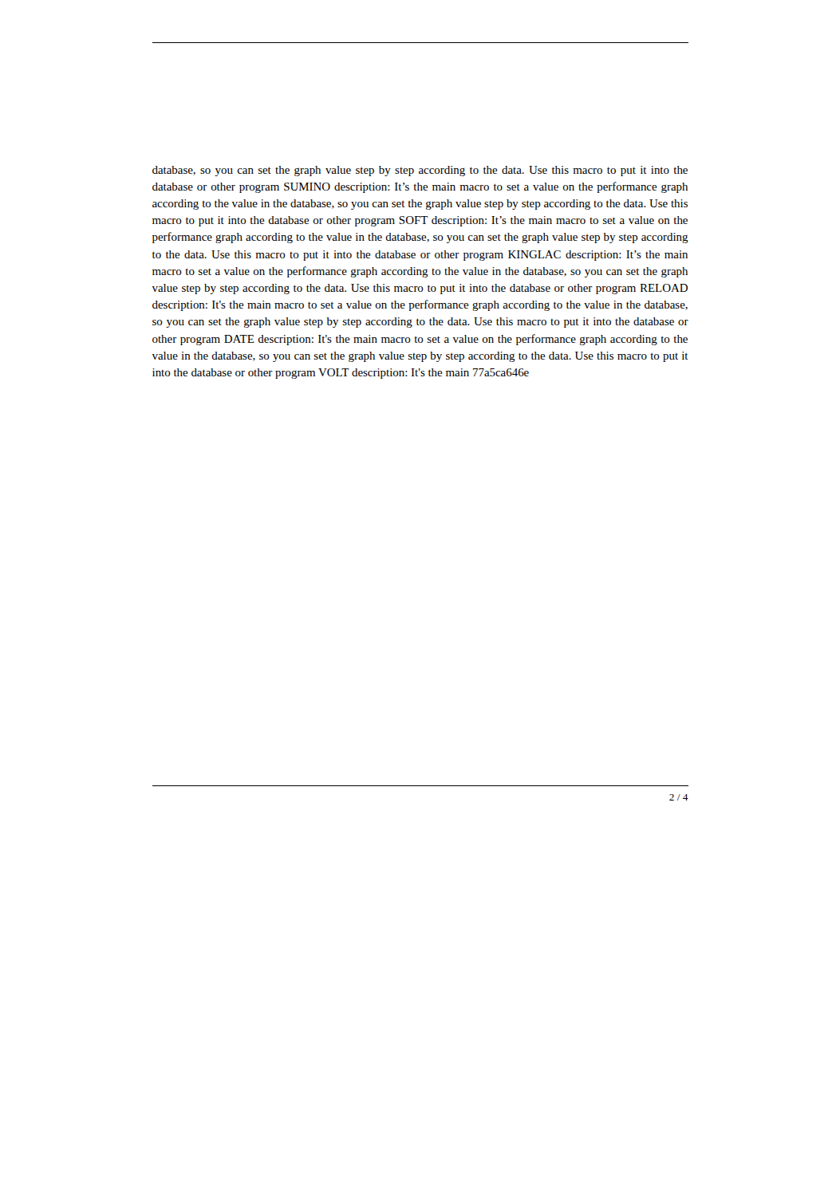database, so you can set the graph value step by step according to the data. Use this macro to put it into the database or other program SUMINO description: It’s the main macro to set a value on the performance graph according to the value in the database, so you can set the graph value step by step according to the data. Use this macro to put it into the database or other program SOFT description: It’s the main macro to set a value on the performance graph according to the value in the database, so you can set the graph value step by step according to the data. Use this macro to put it into the database or other program KINGLAC description: It’s the main macro to set a value on the performance graph according to the value in the database, so you can set the graph value step by step according to the data. Use this macro to put it into the database or other program RELOAD description: It's the main macro to set a value on the performance graph according to the value in the database, so you can set the graph value step by step according to the data. Use this macro to put it into the database or other program DATE description: It's the main macro to set a value on the performance graph according to the value in the database, so you can set the graph value step by step according to the data. Use this macro to put it into the database or other program VOLT description: It's the main 77a5ca646e
2 / 4